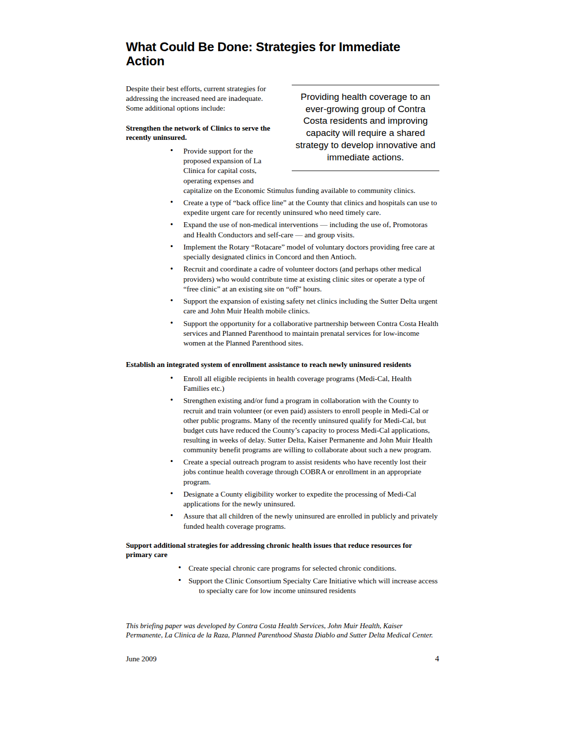What Could Be Done: Strategies for Immediate Action
Providing health coverage to an ever-growing group of Contra Costa residents and improving capacity will require a shared strategy to develop innovative and immediate actions.
Despite their best efforts, current strategies for addressing the increased need are inadequate. Some additional options include:
Strengthen the network of Clinics to serve the recently uninsured.
Provide support for the proposed expansion of La Clinica for capital costs, operating expenses and capitalize on the Economic Stimulus funding available to community clinics.
Create a type of “back office line” at the County that clinics and hospitals can use to expedite urgent care for recently uninsured who need timely care.
Expand the use of non-medical interventions — including the use of, Promotoras and Health Conductors and self-care — and group visits.
Implement the Rotary “Rotacare” model of voluntary doctors providing free care at specially designated clinics in Concord and then Antioch.
Recruit and coordinate a cadre of volunteer doctors (and perhaps other medical providers) who would contribute time at existing clinic sites or operate a type of “free clinic” at an existing site on “off” hours.
Support the expansion of existing safety net clinics including the Sutter Delta urgent care and John Muir Health mobile clinics.
Support the opportunity for a collaborative partnership between Contra Costa Health services and Planned Parenthood to maintain prenatal services for low-income women at the Planned Parenthood sites.
Establish an integrated system of enrollment assistance to reach newly uninsured residents
Enroll all eligible recipients in health coverage programs (Medi-Cal, Health Families etc.)
Strengthen existing and/or fund a program in collaboration with the County to recruit and train volunteer (or even paid) assisters to enroll people in Medi-Cal or other public programs. Many of the recently uninsured qualify for Medi-Cal, but budget cuts have reduced the County’s capacity to process Medi-Cal applications, resulting in weeks of delay. Sutter Delta, Kaiser Permanente and John Muir Health community benefit programs are willing to collaborate about such a new program.
Create a special outreach program to assist residents who have recently lost their jobs continue health coverage through COBRA or enrollment in an appropriate program.
Designate a County eligibility worker to expedite the processing of Medi-Cal applications for the newly uninsured.
Assure that all children of the newly uninsured are enrolled in publicly and privately funded health coverage programs.
Support additional strategies for addressing chronic health issues that reduce resources for primary care
Create special chronic care programs for selected chronic conditions.
Support the Clinic Consortium Specialty Care Initiative which will increase access to specialty care for low income uninsured residents
This briefing paper was developed by Contra Costa Health Services, John Muir Health, Kaiser Permanente, La Clinica de la Raza, Planned Parenthood Shasta Diablo and Sutter Delta Medical Center.
June 2009 4